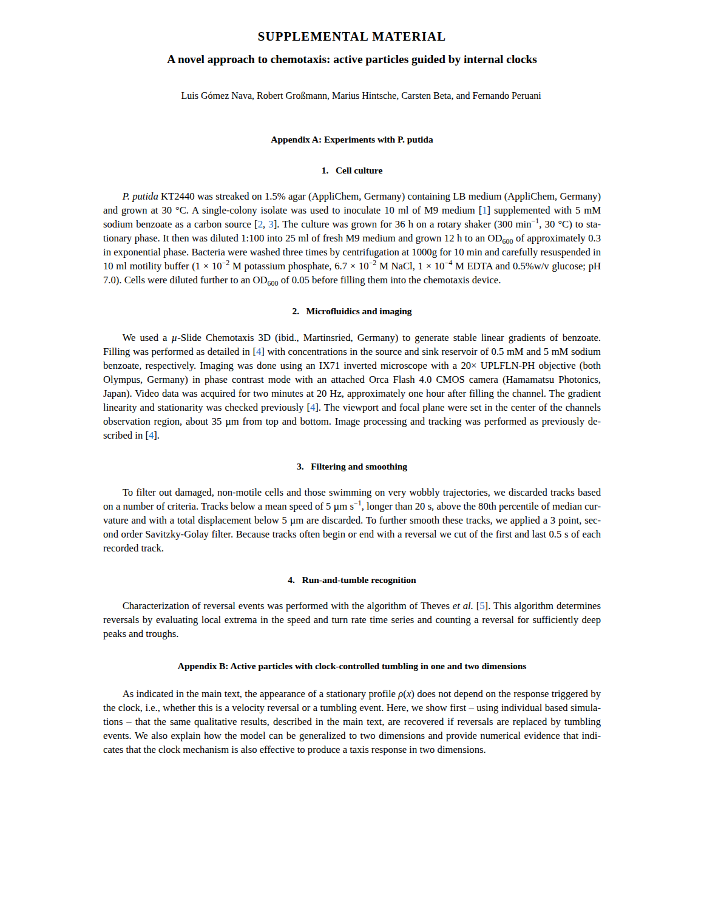SUPPLEMENTAL MATERIAL
A novel approach to chemotaxis: active particles guided by internal clocks
Luis Gómez Nava, Robert Großmann, Marius Hintsche, Carsten Beta, and Fernando Peruani
Appendix A: Experiments with P. putida
1. Cell culture
P. putida KT2440 was streaked on 1.5% agar (AppliChem, Germany) containing LB medium (AppliChem, Germany) and grown at 30 °C. A single-colony isolate was used to inoculate 10 ml of M9 medium [1] supplemented with 5 mM sodium benzoate as a carbon source [2, 3]. The culture was grown for 36 h on a rotary shaker (300 min−1, 30 °C) to stationary phase. It then was diluted 1:100 into 25 ml of fresh M9 medium and grown 12 h to an OD600 of approximately 0.3 in exponential phase. Bacteria were washed three times by centrifugation at 1000g for 10 min and carefully resuspended in 10 ml motility buffer (1 × 10−2 M potassium phosphate, 6.7 × 10−2 M NaCl, 1 × 10−4 M EDTA and 0.5%w/v glucose; pH 7.0). Cells were diluted further to an OD600 of 0.05 before filling them into the chemotaxis device.
2. Microfluidics and imaging
We used a µ-Slide Chemotaxis 3D (ibid., Martinsried, Germany) to generate stable linear gradients of benzoate. Filling was performed as detailed in [4] with concentrations in the source and sink reservoir of 0.5 mM and 5 mM sodium benzoate, respectively. Imaging was done using an IX71 inverted microscope with a 20× UPLFLN-PH objective (both Olympus, Germany) in phase contrast mode with an attached Orca Flash 4.0 CMOS camera (Hamamatsu Photonics, Japan). Video data was acquired for two minutes at 20 Hz, approximately one hour after filling the channel. The gradient linearity and stationarity was checked previously [4]. The viewport and focal plane were set in the center of the channels observation region, about 35 µm from top and bottom. Image processing and tracking was performed as previously described in [4].
3. Filtering and smoothing
To filter out damaged, non-motile cells and those swimming on very wobbly trajectories, we discarded tracks based on a number of criteria. Tracks below a mean speed of 5 µm s−1, longer than 20 s, above the 80th percentile of median curvature and with a total displacement below 5 µm are discarded. To further smooth these tracks, we applied a 3 point, second order Savitzky-Golay filter. Because tracks often begin or end with a reversal we cut of the first and last 0.5 s of each recorded track.
4. Run-and-tumble recognition
Characterization of reversal events was performed with the algorithm of Theves et al. [5]. This algorithm determines reversals by evaluating local extrema in the speed and turn rate time series and counting a reversal for sufficiently deep peaks and troughs.
Appendix B: Active particles with clock-controlled tumbling in one and two dimensions
As indicated in the main text, the appearance of a stationary profile ρ(x) does not depend on the response triggered by the clock, i.e., whether this is a velocity reversal or a tumbling event. Here, we show first – using individual based simulations – that the same qualitative results, described in the main text, are recovered if reversals are replaced by tumbling events. We also explain how the model can be generalized to two dimensions and provide numerical evidence that indicates that the clock mechanism is also effective to produce a taxis response in two dimensions.